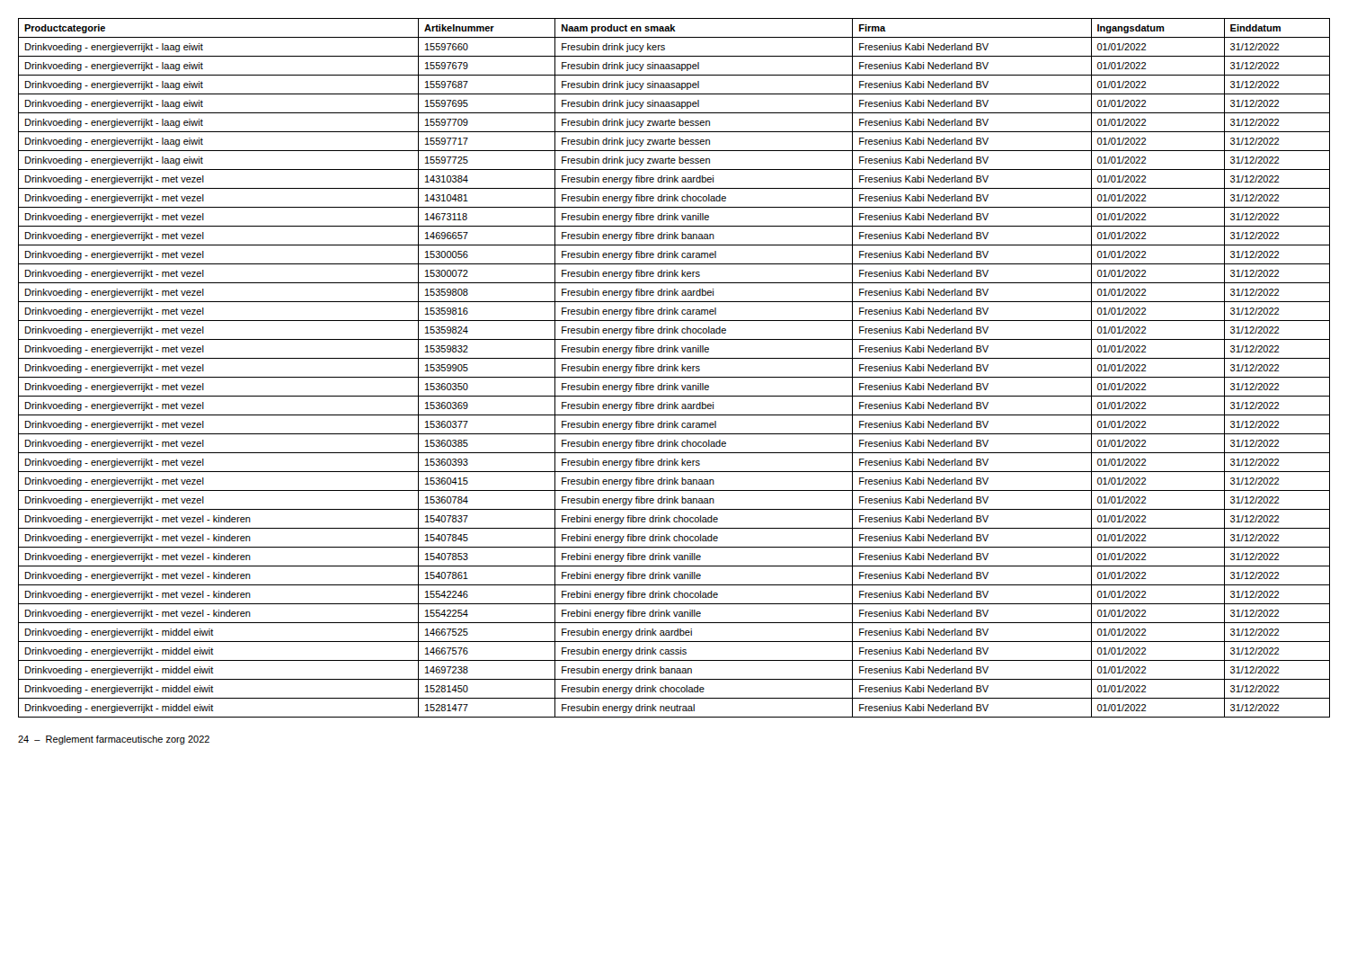| Productcategorie | Artikelnummer | Naam product en smaak | Firma | Ingangsdatum | Einddatum |
| --- | --- | --- | --- | --- | --- |
| Drinkvoeding - energieverrijkt - laag eiwit | 15597660 | Fresubin drink jucy kers | Fresenius Kabi Nederland BV | 01/01/2022 | 31/12/2022 |
| Drinkvoeding - energieverrijkt - laag eiwit | 15597679 | Fresubin drink jucy sinaasappel | Fresenius Kabi Nederland BV | 01/01/2022 | 31/12/2022 |
| Drinkvoeding - energieverrijkt - laag eiwit | 15597687 | Fresubin drink jucy sinaasappel | Fresenius Kabi Nederland BV | 01/01/2022 | 31/12/2022 |
| Drinkvoeding - energieverrijkt - laag eiwit | 15597695 | Fresubin drink jucy sinaasappel | Fresenius Kabi Nederland BV | 01/01/2022 | 31/12/2022 |
| Drinkvoeding - energieverrijkt - laag eiwit | 15597709 | Fresubin drink jucy zwarte bessen | Fresenius Kabi Nederland BV | 01/01/2022 | 31/12/2022 |
| Drinkvoeding - energieverrijkt - laag eiwit | 15597717 | Fresubin drink jucy zwarte bessen | Fresenius Kabi Nederland BV | 01/01/2022 | 31/12/2022 |
| Drinkvoeding - energieverrijkt - laag eiwit | 15597725 | Fresubin drink jucy zwarte bessen | Fresenius Kabi Nederland BV | 01/01/2022 | 31/12/2022 |
| Drinkvoeding - energieverrijkt - met vezel | 14310384 | Fresubin energy fibre drink aardbei | Fresenius Kabi Nederland BV | 01/01/2022 | 31/12/2022 |
| Drinkvoeding - energieverrijkt - met vezel | 14310481 | Fresubin energy fibre drink chocolade | Fresenius Kabi Nederland BV | 01/01/2022 | 31/12/2022 |
| Drinkvoeding - energieverrijkt - met vezel | 14673118 | Fresubin energy fibre drink vanille | Fresenius Kabi Nederland BV | 01/01/2022 | 31/12/2022 |
| Drinkvoeding - energieverrijkt - met vezel | 14696657 | Fresubin energy fibre drink banaan | Fresenius Kabi Nederland BV | 01/01/2022 | 31/12/2022 |
| Drinkvoeding - energieverrijkt - met vezel | 15300056 | Fresubin energy fibre drink caramel | Fresenius Kabi Nederland BV | 01/01/2022 | 31/12/2022 |
| Drinkvoeding - energieverrijkt - met vezel | 15300072 | Fresubin energy fibre drink kers | Fresenius Kabi Nederland BV | 01/01/2022 | 31/12/2022 |
| Drinkvoeding - energieverrijkt - met vezel | 15359808 | Fresubin energy fibre drink aardbei | Fresenius Kabi Nederland BV | 01/01/2022 | 31/12/2022 |
| Drinkvoeding - energieverrijkt - met vezel | 15359816 | Fresubin energy fibre drink caramel | Fresenius Kabi Nederland BV | 01/01/2022 | 31/12/2022 |
| Drinkvoeding - energieverrijkt - met vezel | 15359824 | Fresubin energy fibre drink chocolade | Fresenius Kabi Nederland BV | 01/01/2022 | 31/12/2022 |
| Drinkvoeding - energieverrijkt - met vezel | 15359832 | Fresubin energy fibre drink vanille | Fresenius Kabi Nederland BV | 01/01/2022 | 31/12/2022 |
| Drinkvoeding - energieverrijkt - met vezel | 15359905 | Fresubin energy fibre drink kers | Fresenius Kabi Nederland BV | 01/01/2022 | 31/12/2022 |
| Drinkvoeding - energieverrijkt - met vezel | 15360350 | Fresubin energy fibre drink vanille | Fresenius Kabi Nederland BV | 01/01/2022 | 31/12/2022 |
| Drinkvoeding - energieverrijkt - met vezel | 15360369 | Fresubin energy fibre drink aardbei | Fresenius Kabi Nederland BV | 01/01/2022 | 31/12/2022 |
| Drinkvoeding - energieverrijkt - met vezel | 15360377 | Fresubin energy fibre drink caramel | Fresenius Kabi Nederland BV | 01/01/2022 | 31/12/2022 |
| Drinkvoeding - energieverrijkt - met vezel | 15360385 | Fresubin energy fibre drink chocolade | Fresenius Kabi Nederland BV | 01/01/2022 | 31/12/2022 |
| Drinkvoeding - energieverrijkt - met vezel | 15360393 | Fresubin energy fibre drink kers | Fresenius Kabi Nederland BV | 01/01/2022 | 31/12/2022 |
| Drinkvoeding - energieverrijkt - met vezel | 15360415 | Fresubin energy fibre drink banaan | Fresenius Kabi Nederland BV | 01/01/2022 | 31/12/2022 |
| Drinkvoeding - energieverrijkt - met vezel | 15360784 | Fresubin energy fibre drink banaan | Fresenius Kabi Nederland BV | 01/01/2022 | 31/12/2022 |
| Drinkvoeding - energieverrijkt - met vezel - kinderen | 15407837 | Frebini energy fibre drink chocolade | Fresenius Kabi Nederland BV | 01/01/2022 | 31/12/2022 |
| Drinkvoeding - energieverrijkt - met vezel - kinderen | 15407845 | Frebini energy fibre drink chocolade | Fresenius Kabi Nederland BV | 01/01/2022 | 31/12/2022 |
| Drinkvoeding - energieverrijkt - met vezel - kinderen | 15407853 | Frebini energy fibre drink vanille | Fresenius Kabi Nederland BV | 01/01/2022 | 31/12/2022 |
| Drinkvoeding - energieverrijkt - met vezel - kinderen | 15407861 | Frebini energy fibre drink vanille | Fresenius Kabi Nederland BV | 01/01/2022 | 31/12/2022 |
| Drinkvoeding - energieverrijkt - met vezel - kinderen | 15542246 | Frebini energy fibre drink chocolade | Fresenius Kabi Nederland BV | 01/01/2022 | 31/12/2022 |
| Drinkvoeding - energieverrijkt - met vezel - kinderen | 15542254 | Frebini energy fibre drink vanille | Fresenius Kabi Nederland BV | 01/01/2022 | 31/12/2022 |
| Drinkvoeding - energieverrijkt - middel eiwit | 14667525 | Fresubin energy drink aardbei | Fresenius Kabi Nederland BV | 01/01/2022 | 31/12/2022 |
| Drinkvoeding - energieverrijkt - middel eiwit | 14667576 | Fresubin energy drink cassis | Fresenius Kabi Nederland BV | 01/01/2022 | 31/12/2022 |
| Drinkvoeding - energieverrijkt - middel eiwit | 14697238 | Fresubin energy drink banaan | Fresenius Kabi Nederland BV | 01/01/2022 | 31/12/2022 |
| Drinkvoeding - energieverrijkt - middel eiwit | 15281450 | Fresubin energy drink chocolade | Fresenius Kabi Nederland BV | 01/01/2022 | 31/12/2022 |
| Drinkvoeding - energieverrijkt - middel eiwit | 15281477 | Fresubin energy drink neutraal | Fresenius Kabi Nederland BV | 01/01/2022 | 31/12/2022 |
24 – Reglement farmaceutische zorg 2022